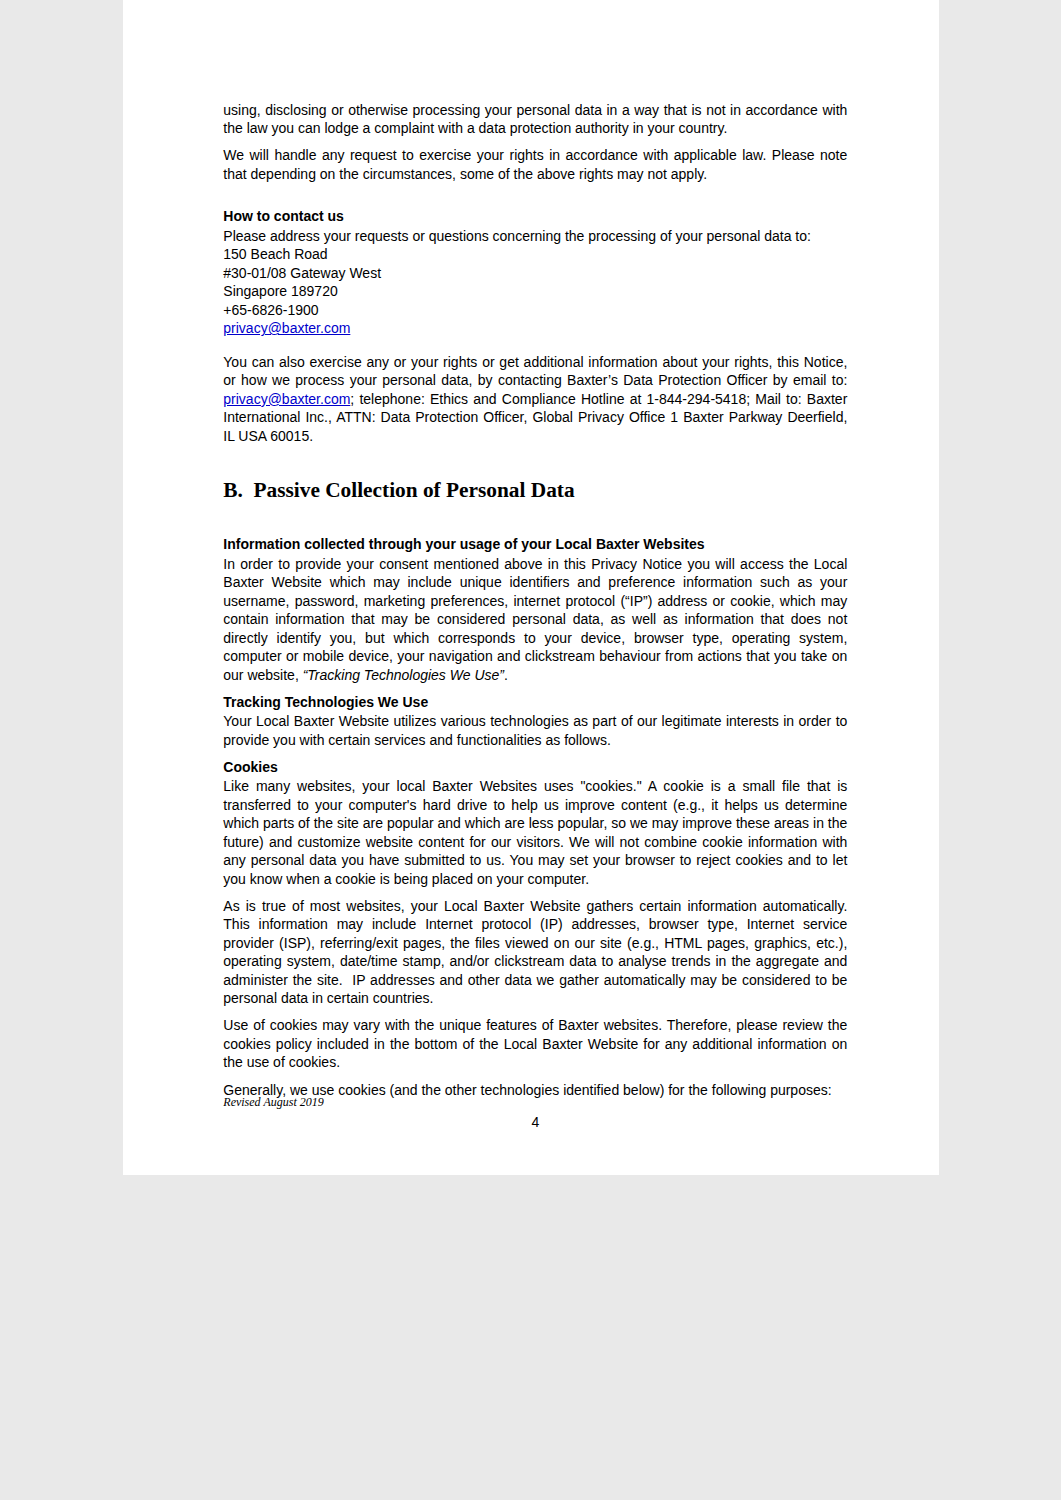using, disclosing or otherwise processing your personal data in a way that is not in accordance with the law you can lodge a complaint with a data protection authority in your country.
We will handle any request to exercise your rights in accordance with applicable law. Please note that depending on the circumstances, some of the above rights may not apply.
How to contact us
Please address your requests or questions concerning the processing of your personal data to:
150 Beach Road
#30-01/08 Gateway West
Singapore 189720
+65-6826-1900
privacy@baxter.com
You can also exercise any or your rights or get additional information about your rights, this Notice, or how we process your personal data, by contacting Baxter’s Data Protection Officer by email to: privacy@baxter.com; telephone: Ethics and Compliance Hotline at 1-844-294-5418; Mail to: Baxter International Inc., ATTN: Data Protection Officer, Global Privacy Office 1 Baxter Parkway Deerfield, IL USA 60015.
B. Passive Collection of Personal Data
Information collected through your usage of your Local Baxter Websites
In order to provide your consent mentioned above in this Privacy Notice you will access the Local Baxter Website which may include unique identifiers and preference information such as your username, password, marketing preferences, internet protocol (“IP”) address or cookie, which may contain information that may be considered personal data, as well as information that does not directly identify you, but which corresponds to your device, browser type, operating system, computer or mobile device, your navigation and clickstream behaviour from actions that you take on our website, “Tracking Technologies We Use”.
Tracking Technologies We Use
Your Local Baxter Website utilizes various technologies as part of our legitimate interests in order to provide you with certain services and functionalities as follows.
Cookies
Like many websites, your local Baxter Websites uses "cookies." A cookie is a small file that is transferred to your computer's hard drive to help us improve content (e.g., it helps us determine which parts of the site are popular and which are less popular, so we may improve these areas in the future) and customize website content for our visitors. We will not combine cookie information with any personal data you have submitted to us. You may set your browser to reject cookies and to let you know when a cookie is being placed on your computer.
As is true of most websites, your Local Baxter Website gathers certain information automatically. This information may include Internet protocol (IP) addresses, browser type, Internet service provider (ISP), referring/exit pages, the files viewed on our site (e.g., HTML pages, graphics, etc.), operating system, date/time stamp, and/or clickstream data to analyse trends in the aggregate and administer the site. IP addresses and other data we gather automatically may be considered to be personal data in certain countries.
Use of cookies may vary with the unique features of Baxter websites. Therefore, please review the cookies policy included in the bottom of the Local Baxter Website for any additional information on the use of cookies.
Generally, we use cookies (and the other technologies identified below) for the following purposes:
Revised August 2019
4